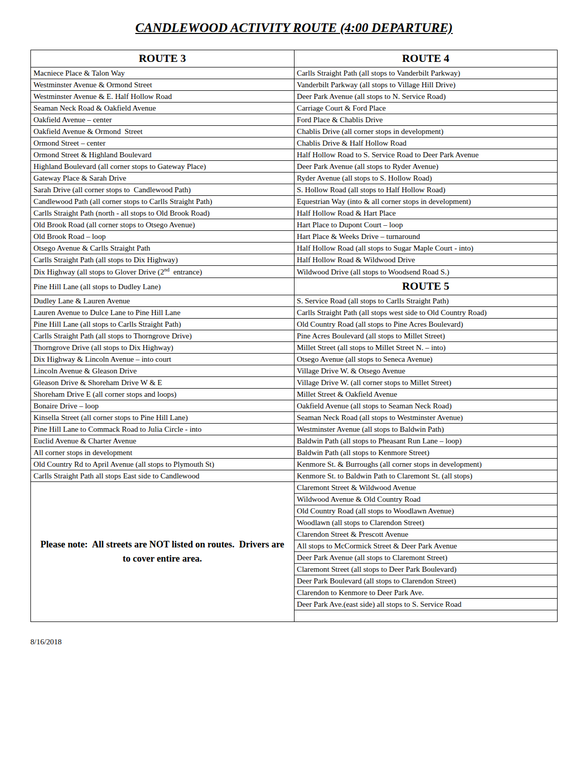CANDLEWOOD ACTIVITY ROUTE (4:00 DEPARTURE)
| ROUTE 3 | ROUTE 4 |
| --- | --- |
| Macniece Place & Talon Way | Carlls Straight Path (all stops to Vanderbilt Parkway) |
| Westminster Avenue & Ormond Street | Vanderbilt Parkway (all stops to Village Hill Drive) |
| Westminster Avenue & E. Half Hollow Road | Deer Park Avenue (all stops to N. Service Road) |
| Seaman Neck Road & Oakfield Avenue | Carriage Court & Ford Place |
| Oakfield Avenue – center | Ford Place & Chablis Drive |
| Oakfield Avenue & Ormond Street | Chablis Drive (all corner stops in development) |
| Ormond Street – center | Chablis Drive & Half Hollow Road |
| Ormond Street & Highland Boulevard | Half Hollow Road to S. Service Road to Deer Park Avenue |
| Highland Boulevard (all corner stops to Gateway Place) | Deer Park Avenue (all stops to Ryder Avenue) |
| Gateway Place & Sarah Drive | Ryder Avenue (all stops to S. Hollow Road) |
| Sarah Drive (all corner stops to Candlewood Path) | S. Hollow Road (all stops to Half Hollow Road) |
| Candlewood Path (all corner stops to Carlls Straight Path) | Equestrian Way (into & all corner stops in development) |
| Carlls Straight Path (north - all stops to Old Brook Road) | Half Hollow Road & Hart Place |
| Old Brook Road (all corner stops to Otsego Avenue) | Hart Place to Dupont Court – loop |
| Old Brook Road – loop | Hart Place & Weeks Drive – turnaround |
| Otsego Avenue & Carlls Straight Path | Half Hollow Road (all stops to Sugar Maple Court - into) |
| Carlls Straight Path (all stops to Dix Highway) | Half Hollow Road & Wildwood Drive |
| Dix Highway (all stops to Glover Drive (2 nd entrance) | Wildwood Drive (all stops to Woodsend Road S.) |
| Pine Hill Lane (all stops to Dudley Lane) | ROUTE 5 |
| Dudley Lane & Lauren Avenue | S. Service Road (all stops to Carlls Straight Path) |
| Lauren Avenue to Dulce Lane to Pine Hill Lane | Carlls Straight Path (all stops west side to Old Country Road) |
| Pine Hill Lane (all stops to Carlls Straight Path) | Old Country Road (all stops to Pine Acres Boulevard) |
| Carlls Straight Path (all stops to Thorngrove Drive) | Pine Acres Boulevard (all stops to Millet Street) |
| Thorngrove Drive (all stops to Dix Highway) | Millet Street (all stops to Millet Street N. – into) |
| Dix Highway & Lincoln Avenue – into court | Otsego Avenue (all stops to Seneca Avenue) |
| Lincoln Avenue & Gleason Drive | Village Drive W. & Otsego Avenue |
| Gleason Drive & Shoreham Drive W & E | Village Drive W. (all corner stops to Millet Street) |
| Shoreham Drive E (all corner stops and loops) | Millet Street & Oakfield Avenue |
| Bonaire Drive – loop | Oakfield Avenue (all stops to Seaman Neck Road) |
| Kinsella Street (all corner stops to Pine Hill Lane) | Seaman Neck Road (all stops to Westminster Avenue) |
| Pine Hill Lane to Commack Road to Julia Circle - into | Westminster Avenue (all stops to Baldwin Path) |
| Euclid Avenue & Charter Avenue | Baldwin Path (all stops to Pheasant Run Lane – loop) |
| All corner stops in development | Baldwin Path (all stops to Kenmore Street) |
| Old Country Rd to April Avenue (all stops to Plymouth St) | Kenmore St. & Burroughs (all corner stops in development) |
| Carlls Straight Path all stops East side to Candlewood | Kenmore St. to Baldwin Path to Claremont St. (all stops) |
| Please note: All streets are NOT listed on routes. Drivers are to cover entire area. | Claremont Street & Wildwood Avenue |
| Wildwood Avenue & Old Country Road |
| Old Country Road (all stops to Woodlawn Avenue) |
| Woodlawn (all stops to Clarendon Street) |
| Clarendon Street & Prescott Avenue |
| All stops to McCormick Street & Deer Park Avenue |
| Deer Park Avenue (all stops to Claremont Street) |
| Claremont Street (all stops to Deer Park Boulevard) |
| Deer Park Boulevard (all stops to Clarendon Street) |
| Clarendon to Kenmore to Deer Park Ave. |
| Deer Park Ave.(east side) all stops to S. Service Road |
8/16/2018